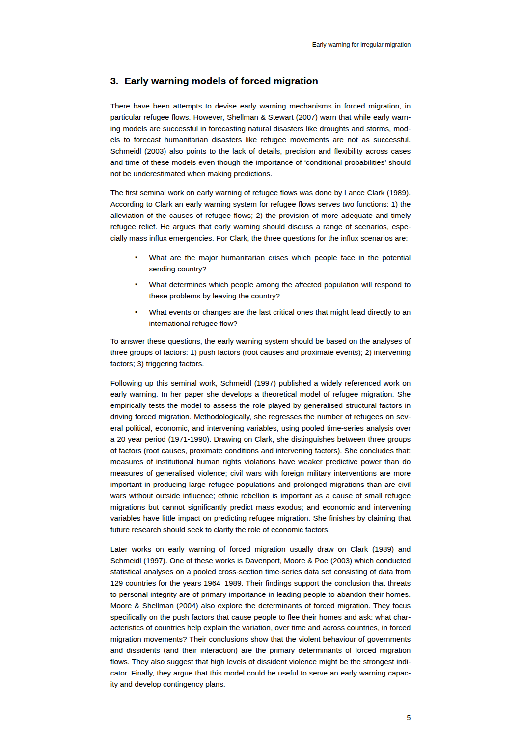Early warning for irregular migration
3. Early warning models of forced migration
There have been attempts to devise early warning mechanisms in forced migration, in particular refugee flows. However, Shellman & Stewart (2007) warn that while early warning models are successful in forecasting natural disasters like droughts and storms, models to forecast humanitarian disasters like refugee movements are not as successful. Schmeidl (2003) also points to the lack of details, precision and flexibility across cases and time of these models even though the importance of ‘conditional probabilities’ should not be underestimated when making predictions.
The first seminal work on early warning of refugee flows was done by Lance Clark (1989). According to Clark an early warning system for refugee flows serves two functions: 1) the alleviation of the causes of refugee flows; 2) the provision of more adequate and timely refugee relief. He argues that early warning should discuss a range of scenarios, especially mass influx emergencies. For Clark, the three questions for the influx scenarios are:
What are the major humanitarian crises which people face in the potential sending country?
What determines which people among the affected population will respond to these problems by leaving the country?
What events or changes are the last critical ones that might lead directly to an international refugee flow?
To answer these questions, the early warning system should be based on the analyses of three groups of factors: 1) push factors (root causes and proximate events); 2) intervening factors; 3) triggering factors.
Following up this seminal work, Schmeidl (1997) published a widely referenced work on early warning. In her paper she develops a theoretical model of refugee migration. She empirically tests the model to assess the role played by generalised structural factors in driving forced migration. Methodologically, she regresses the number of refugees on several political, economic, and intervening variables, using pooled time-series analysis over a 20 year period (1971-1990). Drawing on Clark, she distinguishes between three groups of factors (root causes, proximate conditions and intervening factors). She concludes that: measures of institutional human rights violations have weaker predictive power than do measures of generalised violence; civil wars with foreign military interventions are more important in producing large refugee populations and prolonged migrations than are civil wars without outside influence; ethnic rebellion is important as a cause of small refugee migrations but cannot significantly predict mass exodus; and economic and intervening variables have little impact on predicting refugee migration. She finishes by claiming that future research should seek to clarify the role of economic factors.
Later works on early warning of forced migration usually draw on Clark (1989) and Schmeidl (1997). One of these works is Davenport, Moore & Poe (2003) which conducted statistical analyses on a pooled cross-section time-series data set consisting of data from 129 countries for the years 1964–1989. Their findings support the conclusion that threats to personal integrity are of primary importance in leading people to abandon their homes. Moore & Shellman (2004) also explore the determinants of forced migration. They focus specifically on the push factors that cause people to flee their homes and ask: what characteristics of countries help explain the variation, over time and across countries, in forced migration movements? Their conclusions show that the violent behaviour of governments and dissidents (and their interaction) are the primary determinants of forced migration flows. They also suggest that high levels of dissident violence might be the strongest indicator. Finally, they argue that this model could be useful to serve an early warning capacity and develop contingency plans.
5